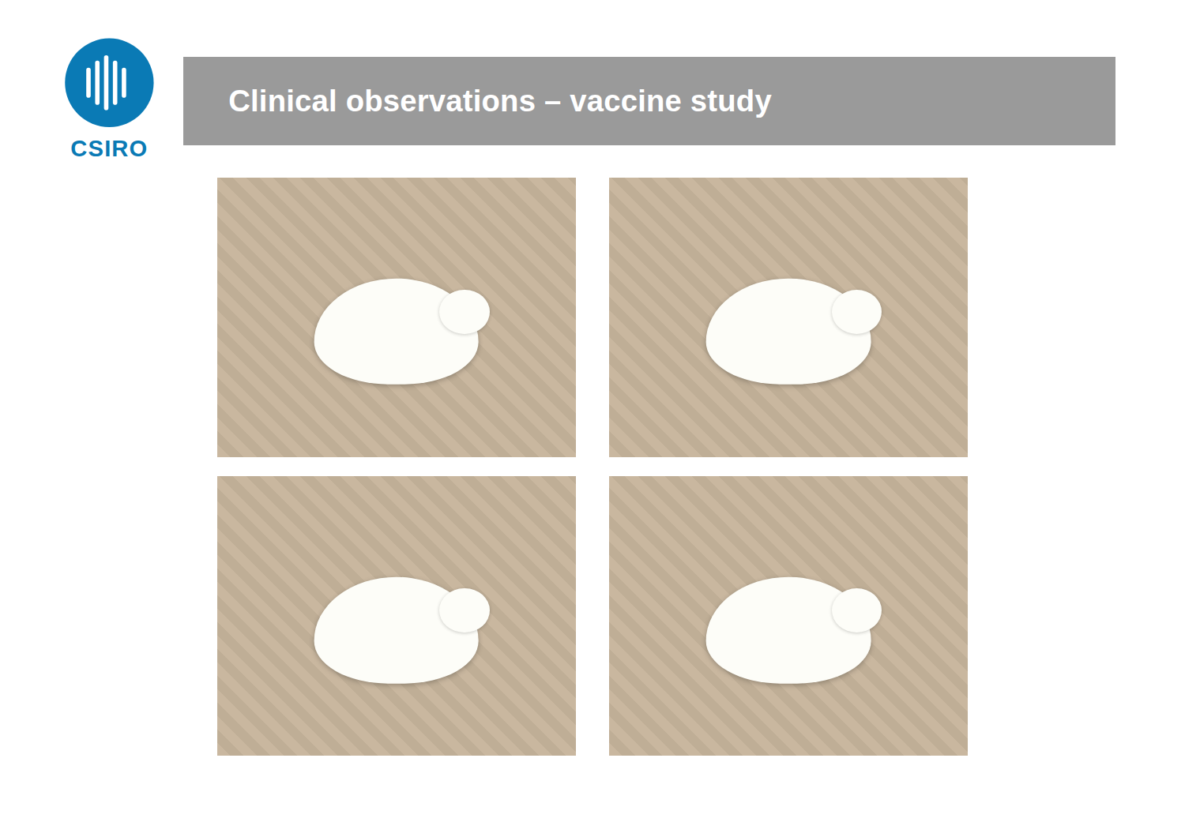CSIRO CSIRO
Clinical observations – vaccine study
White duck lying on brick floor beside feed tray and wire cage
White duck sitting hunched against wall near blue wire cage
Group of white ducks huddled together on brick floor in front of wire mesh
Four white ducks clustered in corner of pen